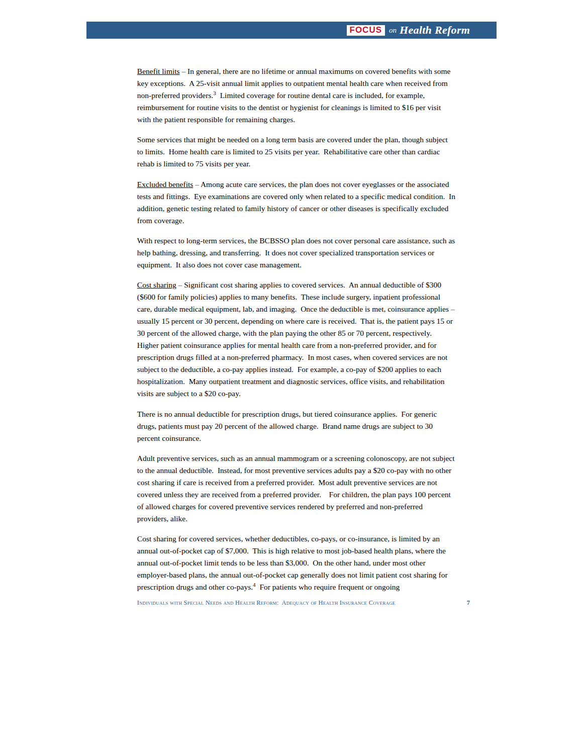FOCUS on Health Reform
Benefit limits – In general, there are no lifetime or annual maximums on covered benefits with some key exceptions. A 25-visit annual limit applies to outpatient mental health care when received from non-preferred providers.3 Limited coverage for routine dental care is included, for example, reimbursement for routine visits to the dentist or hygienist for cleanings is limited to $16 per visit with the patient responsible for remaining charges.
Some services that might be needed on a long term basis are covered under the plan, though subject to limits. Home health care is limited to 25 visits per year. Rehabilitative care other than cardiac rehab is limited to 75 visits per year.
Excluded benefits – Among acute care services, the plan does not cover eyeglasses or the associated tests and fittings. Eye examinations are covered only when related to a specific medical condition. In addition, genetic testing related to family history of cancer or other diseases is specifically excluded from coverage.
With respect to long-term services, the BCBSSO plan does not cover personal care assistance, such as help bathing, dressing, and transferring. It does not cover specialized transportation services or equipment. It also does not cover case management.
Cost sharing – Significant cost sharing applies to covered services. An annual deductible of $300 ($600 for family policies) applies to many benefits. These include surgery, inpatient professional care, durable medical equipment, lab, and imaging. Once the deductible is met, coinsurance applies – usually 15 percent or 30 percent, depending on where care is received. That is, the patient pays 15 or 30 percent of the allowed charge, with the plan paying the other 85 or 70 percent, respectively. Higher patient coinsurance applies for mental health care from a non-preferred provider, and for prescription drugs filled at a non-preferred pharmacy. In most cases, when covered services are not subject to the deductible, a co-pay applies instead. For example, a co-pay of $200 applies to each hospitalization. Many outpatient treatment and diagnostic services, office visits, and rehabilitation visits are subject to a $20 co-pay.
There is no annual deductible for prescription drugs, but tiered coinsurance applies. For generic drugs, patients must pay 20 percent of the allowed charge. Brand name drugs are subject to 30 percent coinsurance.
Adult preventive services, such as an annual mammogram or a screening colonoscopy, are not subject to the annual deductible. Instead, for most preventive services adults pay a $20 co-pay with no other cost sharing if care is received from a preferred provider. Most adult preventive services are not covered unless they are received from a preferred provider. For children, the plan pays 100 percent of allowed charges for covered preventive services rendered by preferred and non-preferred providers, alike.
Cost sharing for covered services, whether deductibles, co-pays, or co-insurance, is limited by an annual out-of-pocket cap of $7,000. This is high relative to most job-based health plans, where the annual out-of-pocket limit tends to be less than $3,000. On the other hand, under most other employer-based plans, the annual out-of-pocket cap generally does not limit patient cost sharing for prescription drugs and other co-pays.4 For patients who require frequent or ongoing
Individuals with Special Needs and Health Reform: Adequacy of Health Insurance Coverage 7